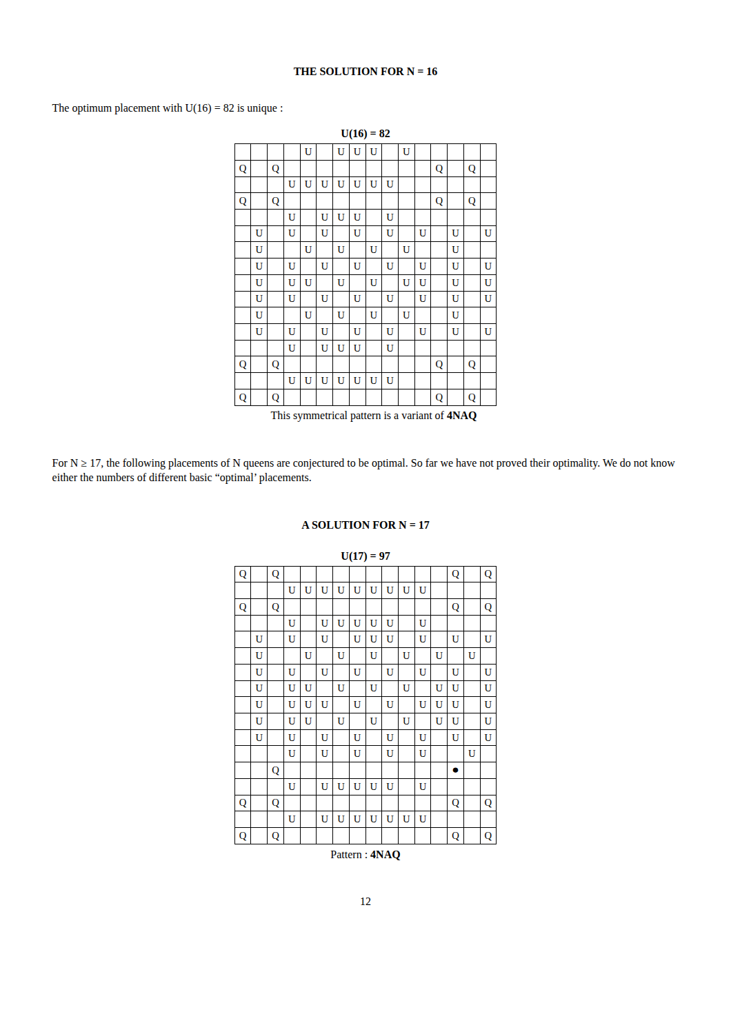THE SOLUTION FOR N = 16
The optimum placement with U(16) = 82 is unique :
U(16) = 82
| | | | | U | | U | U | U | | U | | | | | |
| Q | | Q | | | | | | | | | | Q | | Q | |
| | | | U | U | U | U | U | U | U | | | | | | |
| Q | | Q | | | | | | | | | | Q | | Q | |
| | | | U | | U | U | U | | U | | | | | | |
| | U | | U | | U | | U | | U | | U | | U | | U |
| | U | | | U | | U | | U | | U | | | U | | |
| | U | | U | | U | | U | | U | | U | | U | | U |
| | U | | U | U | | U | | U | | U | U | | U | | U |
| | U | | U | | U | | U | | U | | U | | U | | U |
| | U | | | U | | U | | U | | U | | | U | | |
| | U | | U | | U | | U | | U | | U | | U | | U |
| | | | U | | U | U | U | | U | | | | | | |
| Q | | Q | | | | | | | | | | Q | | Q | |
| | | | U | U | U | U | U | U | U | | | | | | |
| Q | | Q | | | | | | | | | | Q | | Q | |
This symmetrical pattern is a variant of 4NAQ
For N ≥ 17, the following placements of N queens are conjectured to be optimal. So far we have not proved their optimality. We do not know either the numbers of different basic “optimal’ placements.
A SOLUTION FOR N = 17
U(17) = 97
| Q | | Q | | | | | | | | | | | Q | | Q |
| | | | U | U | U | U | U | U | U | U | U | | | | |
| Q | | Q | | | | | | | | | | | Q | | Q |
| | | | U | | U | U | U | U | U | | U | | | | |
| | U | | U | | U | | U | U | U | | U | | U | | U |
| | U | | | U | | U | | U | | U | | U | | U | |
| | U | | U | | U | | U | | U | | U | | U | | U |
| | U | | U | U | | U | | U | | U | | U | U | | U |
| | U | | U | U | U | | U | | U | | U | U | U | | U |
| | U | | U | U | | U | | U | | U | | U | U | | U |
| | U | | U | | U | | U | | U | | U | | U | | U |
| | | | U | | U | | U | | U | | U | | | U | |
| | | Q | | | | | | | | | | | ● | | |
| | | | U | | U | U | U | U | U | | U | | | | |
| Q | | Q | | | | | | | | | | | Q | | Q |
| | | | U | | U | U | U | U | U | U | U | | | | |
| Q | | Q | | | | | | | | | | | Q | | Q |
Pattern : 4NAQ
12